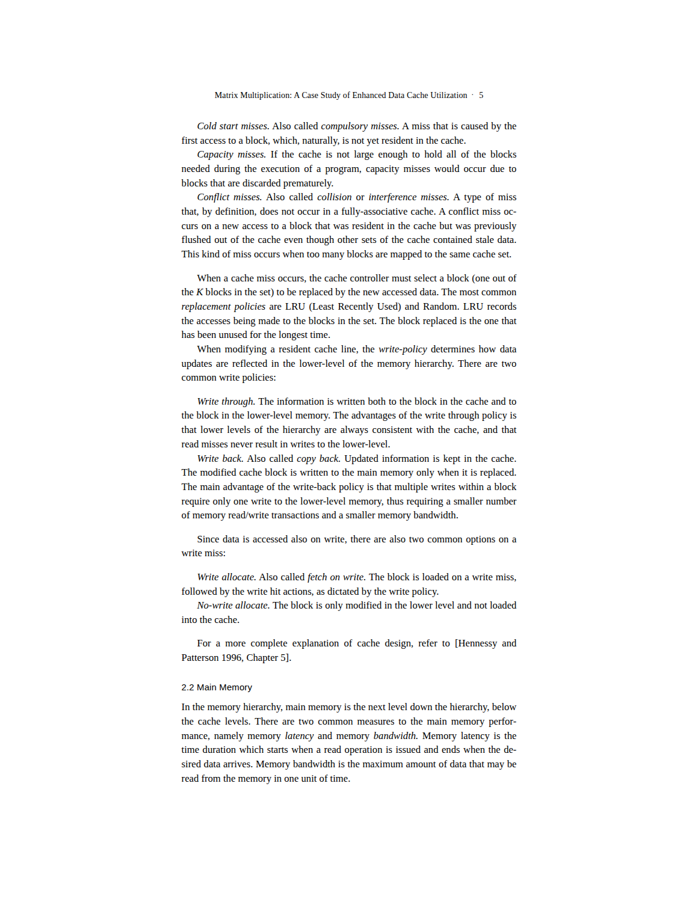Matrix Multiplication: A Case Study of Enhanced Data Cache Utilization·5
Cold start misses. Also called compulsory misses. A miss that is caused by the first access to a block, which, naturally, is not yet resident in the cache.
Capacity misses. If the cache is not large enough to hold all of the blocks needed during the execution of a program, capacity misses would occur due to blocks that are discarded prematurely.
Conflict misses. Also called collision or interference misses. A type of miss that, by definition, does not occur in a fully-associative cache. A conflict miss occurs on a new access to a block that was resident in the cache but was previously flushed out of the cache even though other sets of the cache contained stale data. This kind of miss occurs when too many blocks are mapped to the same cache set.
When a cache miss occurs, the cache controller must select a block (one out of the K blocks in the set) to be replaced by the new accessed data. The most common replacement policies are LRU (Least Recently Used) and Random. LRU records the accesses being made to the blocks in the set. The block replaced is the one that has been unused for the longest time.
When modifying a resident cache line, the write-policy determines how data updates are reflected in the lower-level of the memory hierarchy. There are two common write policies:
Write through. The information is written both to the block in the cache and to the block in the lower-level memory. The advantages of the write through policy is that lower levels of the hierarchy are always consistent with the cache, and that read misses never result in writes to the lower-level.
Write back. Also called copy back. Updated information is kept in the cache. The modified cache block is written to the main memory only when it is replaced. The main advantage of the write-back policy is that multiple writes within a block require only one write to the lower-level memory, thus requiring a smaller number of memory read/write transactions and a smaller memory bandwidth.
Since data is accessed also on write, there are also two common options on a write miss:
Write allocate. Also called fetch on write. The block is loaded on a write miss, followed by the write hit actions, as dictated by the write policy.
No-write allocate. The block is only modified in the lower level and not loaded into the cache.
For a more complete explanation of cache design, refer to [Hennessy and Patterson 1996, Chapter 5].
2.2 Main Memory
In the memory hierarchy, main memory is the next level down the hierarchy, below the cache levels. There are two common measures to the main memory performance, namely memory latency and memory bandwidth. Memory latency is the time duration which starts when a read operation is issued and ends when the desired data arrives. Memory bandwidth is the maximum amount of data that may be read from the memory in one unit of time.